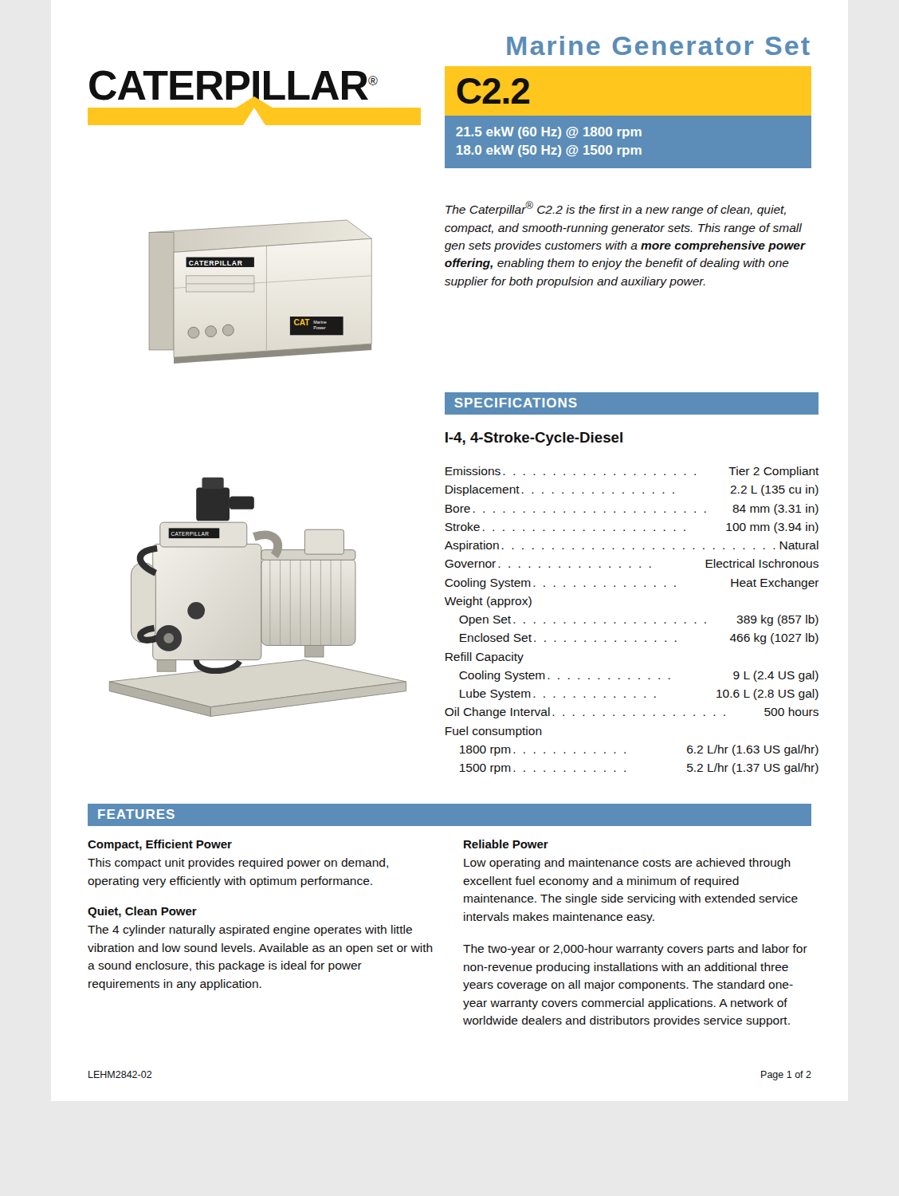CATERPILLAR®
Marine Generator Set
C2.2
21.5 ekW (60 Hz) @ 1800 rpm
18.0 ekW (50 Hz) @ 1500 rpm
CATERPILLAR CAT Marine Power
The Caterpillar® C2.2 is the first in a new range of clean, quiet, compact, and smooth-running generator sets. This range of small gen sets provides customers with a more comprehensive power offering, enabling them to enjoy the benefit of dealing with one supplier for both propulsion and auxiliary power.
CATERPILLAR
SPECIFICATIONS
I-4, 4-Stroke-Cycle-Diesel
Emissions. . . . . . . . . . . . . . . . . . . . Tier 2 Compliant
Displacement. . . . . . . . . . . . . . . . 2.2 L (135 cu in)
Bore. . . . . . . . . . . . . . . . . . . . . . . . 84 mm (3.31 in)
Stroke. . . . . . . . . . . . . . . . . . . . . 100 mm (3.94 in)
Aspiration. . . . . . . . . . . . . . . . . . . . . . . . . . . . Natural
Governor. . . . . . . . . . . . . . . . Electrical Ischronous
Cooling System. . . . . . . . . . . . . . . Heat Exchanger
Weight (approx)
Open Set. . . . . . . . . . . . . . . . . . . . 389 kg (857 lb)
Enclosed Set. . . . . . . . . . . . . . . 466 kg (1027 lb)
Refill Capacity
Cooling System. . . . . . . . . . . . . 9 L (2.4 US gal)
Lube System. . . . . . . . . . . . . 10.6 L (2.8 US gal)
Oil Change Interval. . . . . . . . . . . . . . . . . . 500 hours
Fuel consumption
1800 rpm. . . . . . . . . . . . 6.2 L/hr (1.63 US gal/hr)
1500 rpm. . . . . . . . . . . . 5.2 L/hr (1.37 US gal/hr)
FEATURES
Compact, Efficient Power
This compact unit provides required power on demand, operating very efficiently with optimum performance.
Quiet, Clean Power
The 4 cylinder naturally aspirated engine operates with little vibration and low sound levels. Available as an open set or with a sound enclosure, this package is ideal for power requirements in any application.
Reliable Power
Low operating and maintenance costs are achieved through excellent fuel economy and a minimum of required maintenance. The single side servicing with extended service intervals makes maintenance easy.
The two-year or 2,000-hour warranty covers parts and labor for non-revenue producing installations with an additional three years coverage on all major components. The standard one-year warranty covers commercial applications. A network of worldwide dealers and distributors provides service support.
LEHM2842-02 Page 1 of 2